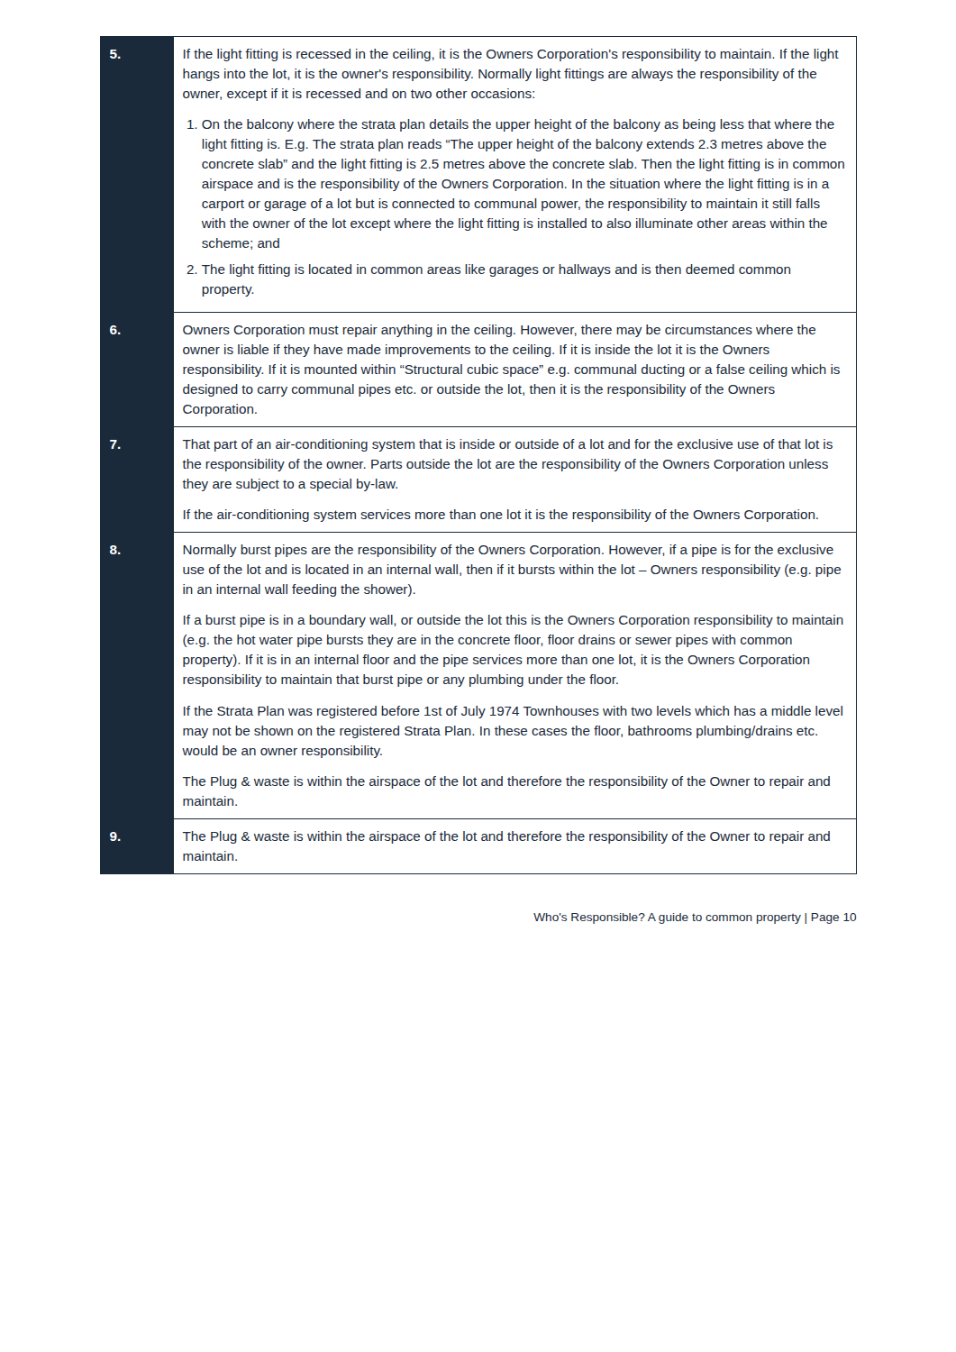| 5. | If the light fitting is recessed in the ceiling, it is the Owners Corporation's responsibility to maintain. If the light hangs into the lot, it is the owner's responsibility. Normally light fittings are always the responsibility of the owner, except if it is recessed and on two other occasions: On the balcony where the strata plan details the upper height of the balcony as being less that where the light fitting is. E.g. The strata plan reads “The upper height of the balcony extends 2.3 metres above the concrete slab” and the light fitting is 2.5 metres above the concrete slab. Then the light fitting is in common airspace and is the responsibility of the Owners Corporation. In the situation where the light fitting is in a carport or garage of a lot but is connected to communal power, the responsibility to maintain it still falls with the owner of the lot except where the light fitting is installed to also illuminate other areas within the scheme; and The light fitting is located in common areas like garages or hallways and is then deemed common property. |
| 6. | Owners Corporation must repair anything in the ceiling. However, there may be circumstances where the owner is liable if they have made improvements to the ceiling. If it is inside the lot it is the Owners responsibility. If it is mounted within “Structural cubic space” e.g. communal ducting or a false ceiling which is designed to carry communal pipes etc. or outside the lot, then it is the responsibility of the Owners Corporation. |
| 7. | That part of an air-conditioning system that is inside or outside of a lot and for the exclusive use of that lot is the responsibility of the owner. Parts outside the lot are the responsibility of the Owners Corporation unless they are subject to a special by-law. If the air-conditioning system services more than one lot it is the responsibility of the Owners Corporation. |
| 8. | Normally burst pipes are the responsibility of the Owners Corporation. However, if a pipe is for the exclusive use of the lot and is located in an internal wall, then if it bursts within the lot – Owners responsibility (e.g. pipe in an internal wall feeding the shower). If a burst pipe is in a boundary wall, or outside the lot this is the Owners Corporation responsibility to maintain (e.g. the hot water pipe bursts they are in the concrete floor, floor drains or sewer pipes with common property). If it is in an internal floor and the pipe services more than one lot, it is the Owners Corporation responsibility to maintain that burst pipe or any plumbing under the floor. If the Strata Plan was registered before 1st of July 1974 Townhouses with two levels which has a middle level may not be shown on the registered Strata Plan. In these cases the floor, bathrooms plumbing/drains etc. would be an owner responsibility. The Plug & waste is within the airspace of the lot and therefore the responsibility of the Owner to repair and maintain. |
| 9. | The Plug & waste is within the airspace of the lot and therefore the responsibility of the Owner to repair and maintain. |
Who's Responsible? A guide to common property | Page 10